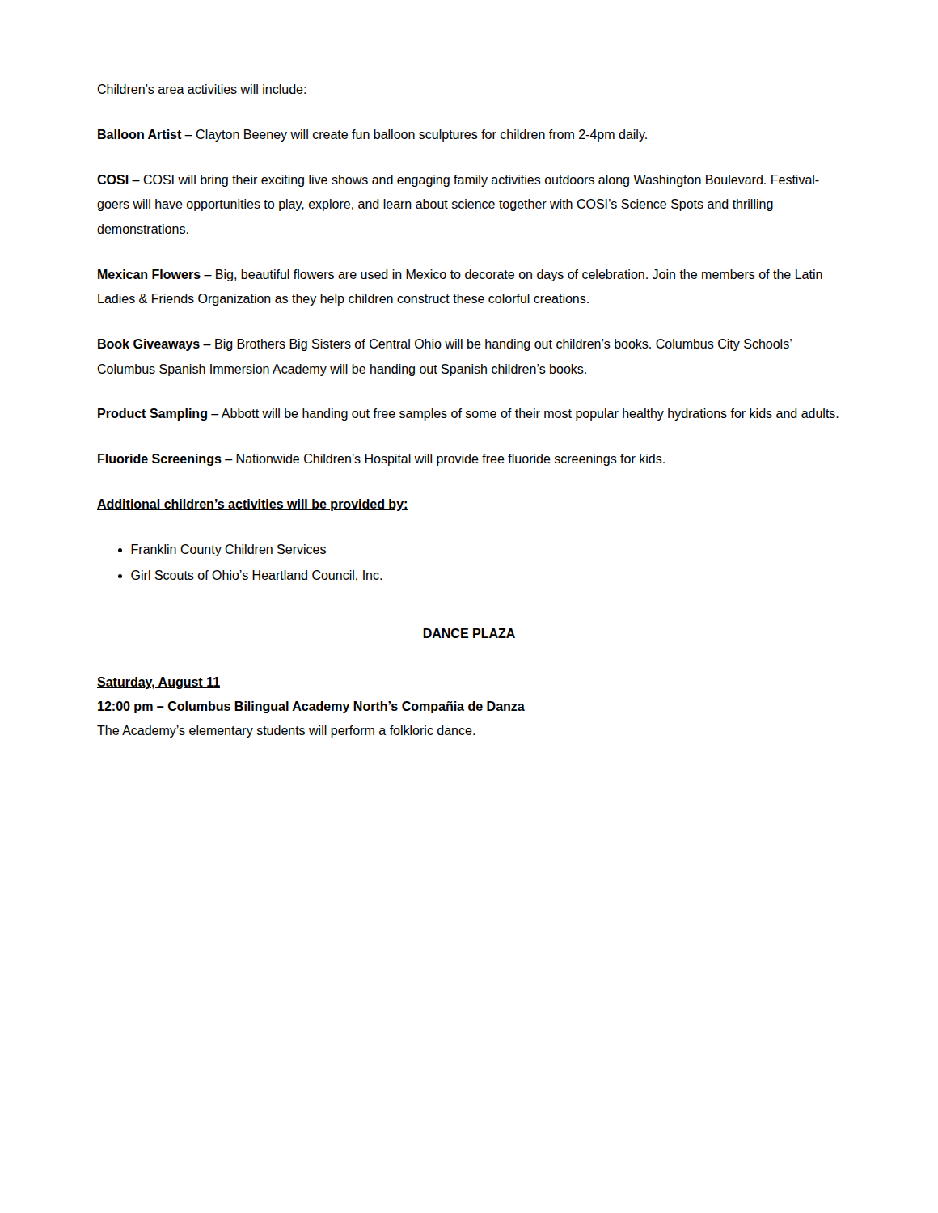Children’s area activities will include:
Balloon Artist – Clayton Beeney will create fun balloon sculptures for children from 2-4pm daily.
COSI – COSI will bring their exciting live shows and engaging family activities outdoors along Washington Boulevard. Festival-goers will have opportunities to play, explore, and learn about science together with COSI’s Science Spots and thrilling demonstrations.
Mexican Flowers – Big, beautiful flowers are used in Mexico to decorate on days of celebration. Join the members of the Latin Ladies & Friends Organization as they help children construct these colorful creations.
Book Giveaways – Big Brothers Big Sisters of Central Ohio will be handing out children’s books. Columbus City Schools’ Columbus Spanish Immersion Academy will be handing out Spanish children’s books.
Product Sampling – Abbott will be handing out free samples of some of their most popular healthy hydrations for kids and adults.
Fluoride Screenings – Nationwide Children’s Hospital will provide free fluoride screenings for kids.
Additional children’s activities will be provided by:
Franklin County Children Services
Girl Scouts of Ohio’s Heartland Council, Inc.
DANCE PLAZA
Saturday, August 11
12:00 pm – Columbus Bilingual Academy North’s Compañia de Danza
The Academy’s elementary students will perform a folkloric dance.